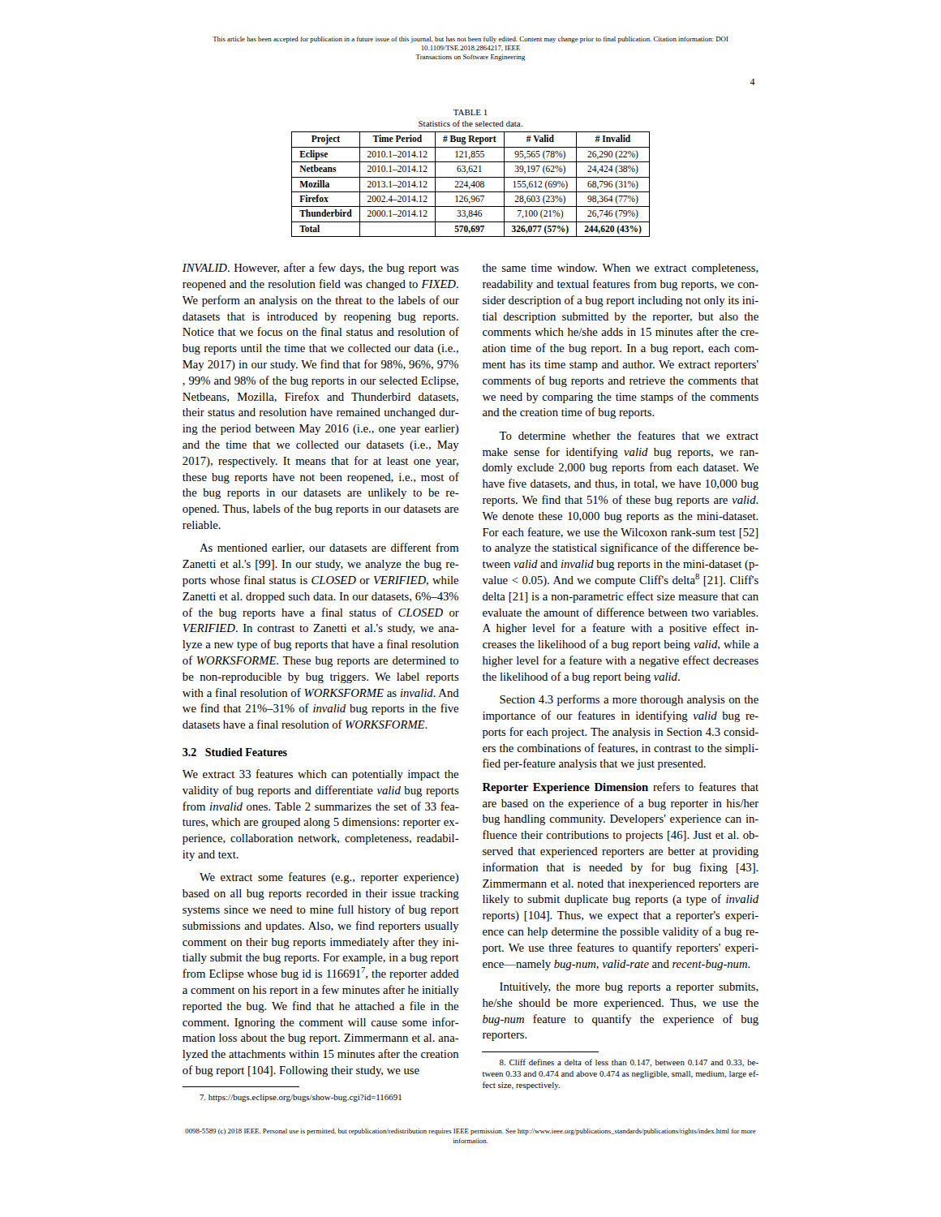This article has been accepted for publication in a future issue of this journal, but has not been fully edited. Content may change prior to final publication. Citation information: DOI 10.1109/TSE.2018.2864217, IEEE
Transactions on Software Engineering
4
TABLE 1
Statistics of the selected data.
| Project | Time Period | # Bug Report | # Valid | # Invalid |
| --- | --- | --- | --- | --- |
| Eclipse | 2010.1–2014.12 | 121,855 | 95,565 (78%) | 26,290 (22%) |
| Netbeans | 2010.1–2014.12 | 63,621 | 39,197 (62%) | 24,424 (38%) |
| Mozilla | 2013.1–2014.12 | 224,408 | 155,612 (69%) | 68,796 (31%) |
| Firefox | 2002.4–2014.12 | 126,967 | 28,603 (23%) | 98,364 (77%) |
| Thunderbird | 2000.1–2014.12 | 33,846 | 7,100 (21%) | 26,746 (79%) |
| Total | | 570,697 | 326,077 (57%) | 244,620 (43%) |
INVALID. However, after a few days, the bug report was reopened and the resolution field was changed to FIXED. We perform an analysis on the threat to the labels of our datasets that is introduced by reopening bug reports. Notice that we focus on the final status and resolution of bug reports until the time that we collected our data (i.e., May 2017) in our study. We find that for 98%, 96%, 97% , 99% and 98% of the bug reports in our selected Eclipse, Netbeans, Mozilla, Firefox and Thunderbird datasets, their status and resolution have remained unchanged during the period between May 2016 (i.e., one year earlier) and the time that we collected our datasets (i.e., May 2017), respectively. It means that for at least one year, these bug reports have not been reopened, i.e., most of the bug reports in our datasets are unlikely to be reopened. Thus, labels of the bug reports in our datasets are reliable.
As mentioned earlier, our datasets are different from Zanetti et al.'s [99]. In our study, we analyze the bug reports whose final status is CLOSED or VERIFIED, while Zanetti et al. dropped such data. In our datasets, 6%–43% of the bug reports have a final status of CLOSED or VERIFIED. In contrast to Zanetti et al.'s study, we analyze a new type of bug reports that have a final resolution of WORKSFORME. These bug reports are determined to be non-reproducible by bug triggers. We label reports with a final resolution of WORKSFORME as invalid. And we find that 21%–31% of invalid bug reports in the five datasets have a final resolution of WORKSFORME.
3.2 Studied Features
We extract 33 features which can potentially impact the validity of bug reports and differentiate valid bug reports from invalid ones. Table 2 summarizes the set of 33 features, which are grouped along 5 dimensions: reporter experience, collaboration network, completeness, readability and text.
We extract some features (e.g., reporter experience) based on all bug reports recorded in their issue tracking systems since we need to mine full history of bug report submissions and updates. Also, we find reporters usually comment on their bug reports immediately after they initially submit the bug reports. For example, in a bug report from Eclipse whose bug id is 1166917, the reporter added a comment on his report in a few minutes after he initially reported the bug. We find that he attached a file in the comment. Ignoring the comment will cause some information loss about the bug report. Zimmermann et al. analyzed the attachments within 15 minutes after the creation of bug report [104]. Following their study, we use
7. https://bugs.eclipse.org/bugs/show-bug.cgi?id=116691
the same time window. When we extract completeness, readability and textual features from bug reports, we consider description of a bug report including not only its initial description submitted by the reporter, but also the comments which he/she adds in 15 minutes after the creation time of the bug report. In a bug report, each comment has its time stamp and author. We extract reporters' comments of bug reports and retrieve the comments that we need by comparing the time stamps of the comments and the creation time of bug reports.
To determine whether the features that we extract make sense for identifying valid bug reports, we randomly exclude 2,000 bug reports from each dataset. We have five datasets, and thus, in total, we have 10,000 bug reports. We find that 51% of these bug reports are valid. We denote these 10,000 bug reports as the mini-dataset. For each feature, we use the Wilcoxon rank-sum test [52] to analyze the statistical significance of the difference between valid and invalid bug reports in the mini-dataset (p-value < 0.05). And we compute Cliff's delta8 [21]. Cliff's delta [21] is a non-parametric effect size measure that can evaluate the amount of difference between two variables. A higher level for a feature with a positive effect increases the likelihood of a bug report being valid, while a higher level for a feature with a negative effect decreases the likelihood of a bug report being valid.
Section 4.3 performs a more thorough analysis on the importance of our features in identifying valid bug reports for each project. The analysis in Section 4.3 considers the combinations of features, in contrast to the simplified per-feature analysis that we just presented.
Reporter Experience Dimension refers to features that are based on the experience of a bug reporter in his/her bug handling community. Developers' experience can influence their contributions to projects [46]. Just et al. observed that experienced reporters are better at providing information that is needed by for bug fixing [43]. Zimmermann et al. noted that inexperienced reporters are likely to submit duplicate bug reports (a type of invalid reports) [104]. Thus, we expect that a reporter's experience can help determine the possible validity of a bug report. We use three features to quantify reporters' experience—namely bug-num, valid-rate and recent-bug-num.
Intuitively, the more bug reports a reporter submits, he/she should be more experienced. Thus, we use the bug-num feature to quantify the experience of bug reporters.
8. Cliff defines a delta of less than 0.147, between 0.147 and 0.33, between 0.33 and 0.474 and above 0.474 as negligible, small, medium, large effect size, respectively.
0098-5589 (c) 2018 IEEE. Personal use is permitted, but republication/redistribution requires IEEE permission. See http://www.ieee.org/publications_standards/publications/rights/index.html for more information.